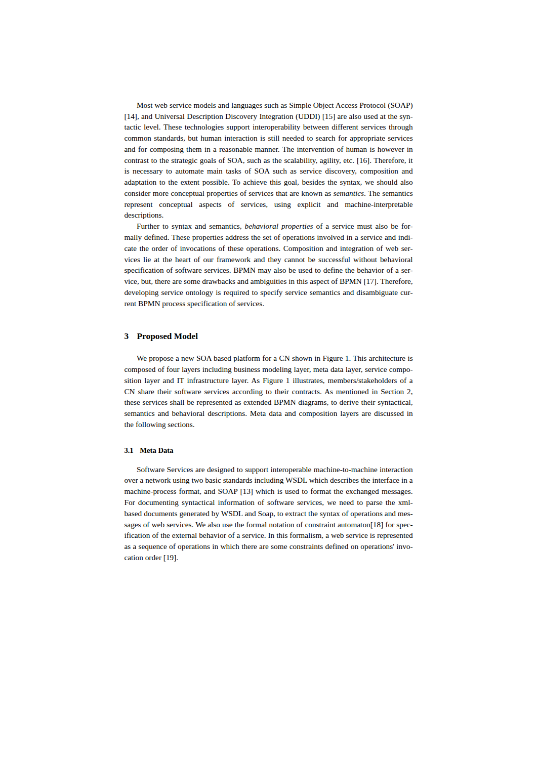Most web service models and languages such as Simple Object Access Protocol (SOAP) [14], and Universal Description Discovery Integration (UDDI) [15] are also used at the syntactic level. These technologies support interoperability between different services through common standards, but human interaction is still needed to search for appropriate services and for composing them in a reasonable manner. The intervention of human is however in contrast to the strategic goals of SOA, such as the scalability, agility, etc. [16]. Therefore, it is necessary to automate main tasks of SOA such as service discovery, composition and adaptation to the extent possible. To achieve this goal, besides the syntax, we should also consider more conceptual properties of services that are known as semantics. The semantics represent conceptual aspects of services, using explicit and machine-interpretable descriptions.
Further to syntax and semantics, behavioral properties of a service must also be formally defined. These properties address the set of operations involved in a service and indicate the order of invocations of these operations. Composition and integration of web services lie at the heart of our framework and they cannot be successful without behavioral specification of software services. BPMN may also be used to define the behavior of a service, but, there are some drawbacks and ambiguities in this aspect of BPMN [17]. Therefore, developing service ontology is required to specify service semantics and disambiguate current BPMN process specification of services.
3 Proposed Model
We propose a new SOA based platform for a CN shown in Figure 1. This architecture is composed of four layers including business modeling layer, meta data layer, service composition layer and IT infrastructure layer. As Figure 1 illustrates, members/stakeholders of a CN share their software services according to their contracts. As mentioned in Section 2, these services shall be represented as extended BPMN diagrams, to derive their syntactical, semantics and behavioral descriptions. Meta data and composition layers are discussed in the following sections.
3.1 Meta Data
Software Services are designed to support interoperable machine-to-machine interaction over a network using two basic standards including WSDL which describes the interface in a machine-process format, and SOAP [13] which is used to format the exchanged messages. For documenting syntactical information of software services, we need to parse the xml-based documents generated by WSDL and Soap, to extract the syntax of operations and messages of web services. We also use the formal notation of constraint automaton[18] for specification of the external behavior of a service. In this formalism, a web service is represented as a sequence of operations in which there are some constraints defined on operations' invocation order [19].